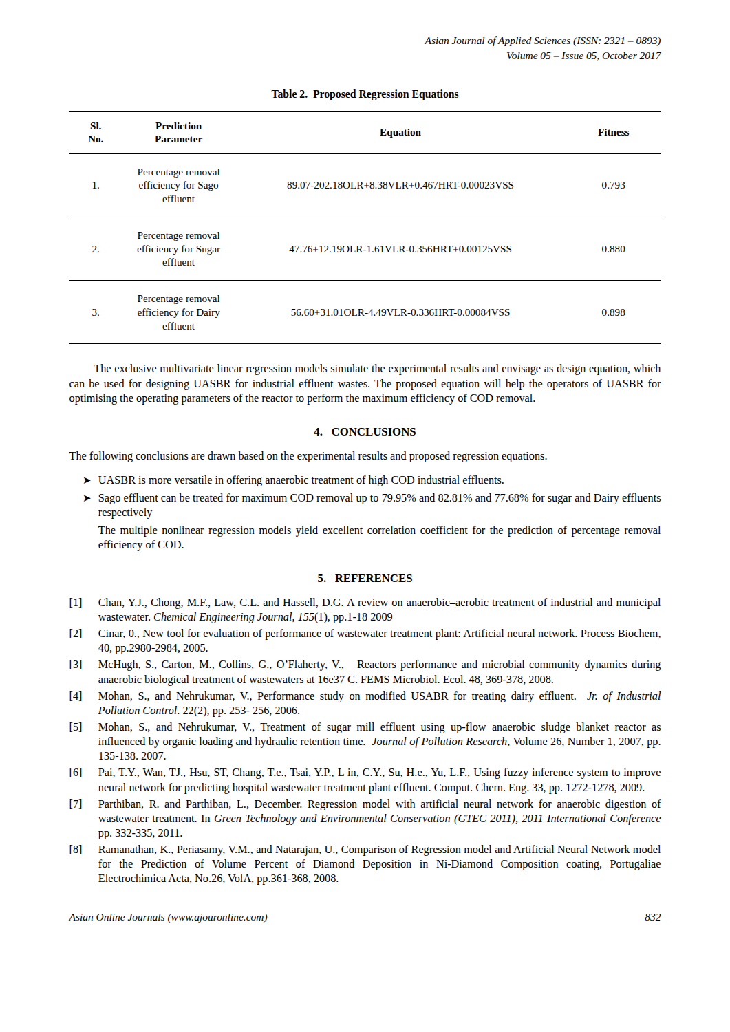Asian Journal of Applied Sciences (ISSN: 2321 – 0893)
Volume 05 – Issue 05, October 2017
Table 2. Proposed Regression Equations
| Sl. No. | Prediction Parameter | Equation | Fitness |
| --- | --- | --- | --- |
| 1. | Percentage removal efficiency for Sago effluent | 89.07-202.18OLR+8.38VLR+0.467HRT-0.00023VSS | 0.793 |
| 2. | Percentage removal efficiency for Sugar effluent | 47.76+12.19OLR-1.61VLR-0.356HRT+0.00125VSS | 0.880 |
| 3. | Percentage removal efficiency for Dairy effluent | 56.60+31.01OLR-4.49VLR-0.336HRT-0.00084VSS | 0.898 |
The exclusive multivariate linear regression models simulate the experimental results and envisage as design equation, which can be used for designing UASBR for industrial effluent wastes. The proposed equation will help the operators of UASBR for optimising the operating parameters of the reactor to perform the maximum efficiency of COD removal.
4. CONCLUSIONS
The following conclusions are drawn based on the experimental results and proposed regression equations.
UASBR is more versatile in offering anaerobic treatment of high COD industrial effluents.
Sago effluent can be treated for maximum COD removal up to 79.95% and 82.81% and 77.68% for sugar and Dairy effluents respectively
The multiple nonlinear regression models yield excellent correlation coefficient for the prediction of percentage removal efficiency of COD.
5. REFERENCES
Chan, Y.J., Chong, M.F., Law, C.L. and Hassell, D.G. A review on anaerobic–aerobic treatment of industrial and municipal wastewater. Chemical Engineering Journal, 155(1), pp.1-18 2009
Cinar, 0., New tool for evaluation of performance of wastewater treatment plant: Artificial neural network. Process Biochem, 40, pp.2980-2984, 2005.
McHugh, S., Carton, M., Collins, G., O’Flaherty, V., Reactors performance and microbial community dynamics during anaerobic biological treatment of wastewaters at 16e37 C. FEMS Microbiol. Ecol. 48, 369-378, 2008.
Mohan, S., and Nehrukumar, V., Performance study on modified USABR for treating dairy effluent. Jr. of Industrial Pollution Control. 22(2), pp. 253- 256, 2006.
Mohan, S., and Nehrukumar, V., Treatment of sugar mill effluent using up-flow anaerobic sludge blanket reactor as influenced by organic loading and hydraulic retention time. Journal of Pollution Research, Volume 26, Number 1, 2007, pp. 135-138. 2007.
Pai, T.Y., Wan, TJ., Hsu, ST, Chang, T.e., Tsai, Y.P., L in, C.Y., Su, H.e., Yu, L.F., Using fuzzy inference system to improve neural network for predicting hospital wastewater treatment plant effluent. Comput. Chern. Eng. 33, pp. 1272-1278, 2009.
Parthiban, R. and Parthiban, L., December. Regression model with artificial neural network for anaerobic digestion of wastewater treatment. In Green Technology and Environmental Conservation (GTEC 2011), 2011 International Conference pp. 332-335, 2011.
Ramanathan, K., Periasamy, V.M., and Natarajan, U., Comparison of Regression model and Artificial Neural Network model for the Prediction of Volume Percent of Diamond Deposition in Ni-Diamond Composition coating, Portugaliae Electrochimica Acta, No.26, VolA, pp.361-368, 2008.
Asian Online Journals (www.ajouronline.com) 832